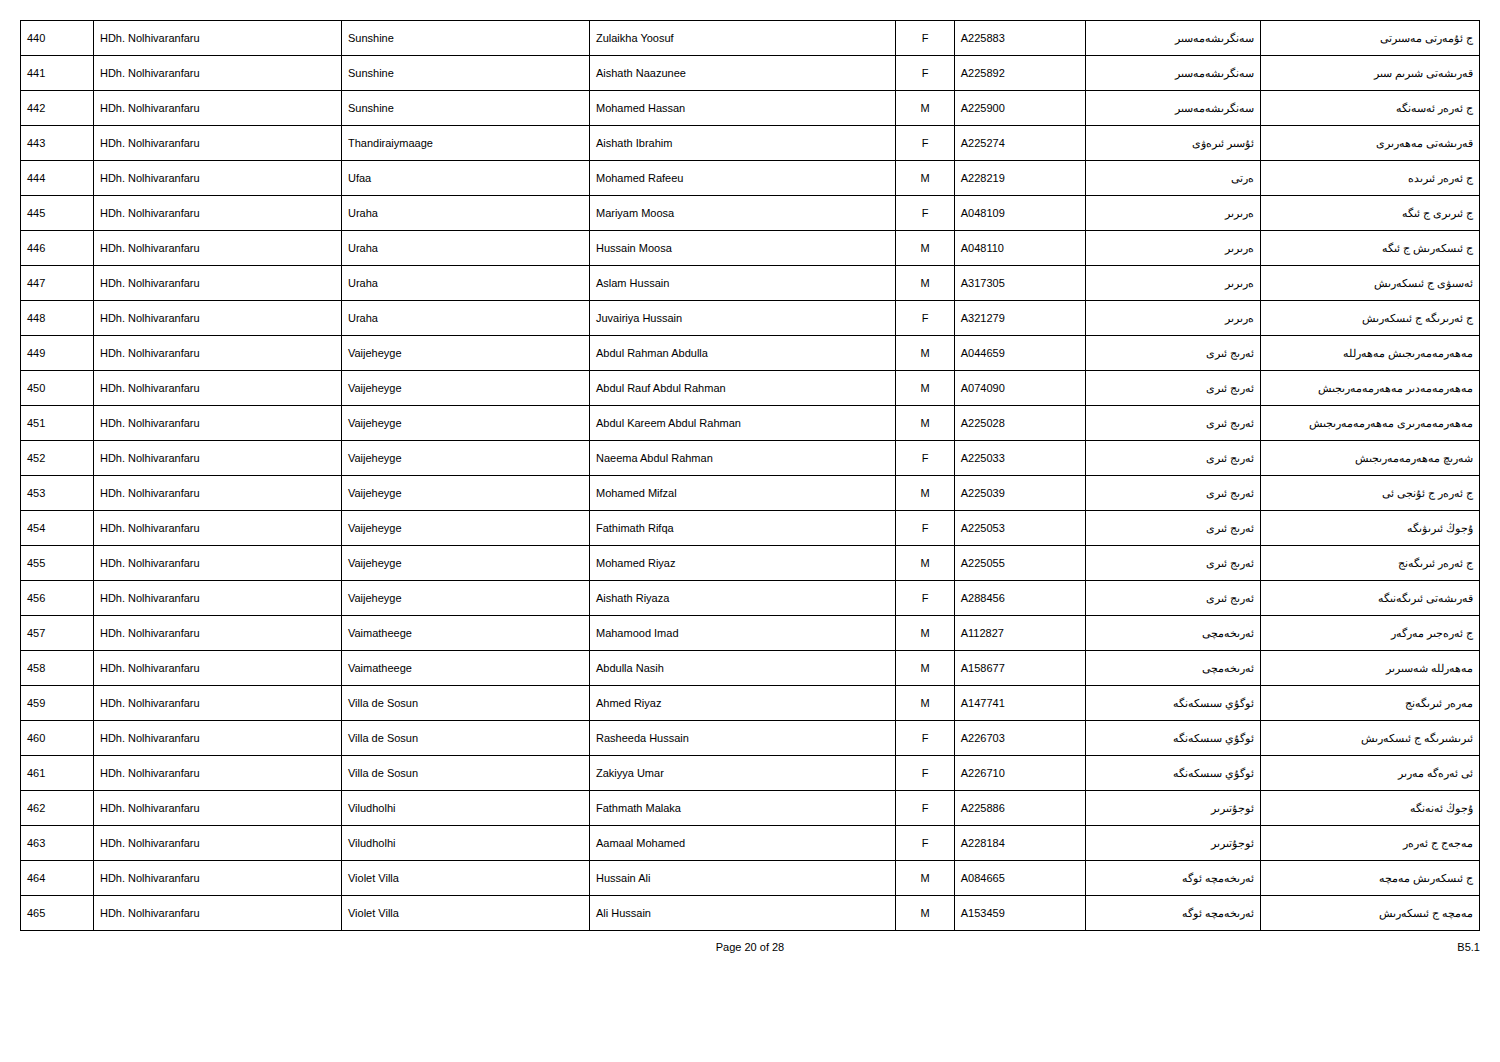| 440 | HDh. Nolhivaranfaru | Sunshine | Zulaikha Yoosuf | F | A225883 | سەنگرىشەمەسىر | ج ئۇمەرتى مەسىرتى |
| 441 | HDh. Nolhivaranfaru | Sunshine | Aishath Naazunee | F | A225892 | سەنگرىشەمەسىر | قەرىشەتى شىرىم سىر |
| 442 | HDh. Nolhivaranfaru | Sunshine | Mohamed Hassan | M | A225900 | سەنگرىشەمەسىر | ج ئەرەر ئەسەنگە |
| 443 | HDh. Nolhivaranfaru | Thandiraiymaage | Aishath Ibrahim | F | A225274 | ئۇسىر ئىرەۋى | قەرىشەتى مەھەرىرى |
| 444 | HDh. Nolhivaranfaru | Ufaa | Mohamed Rafeeu | M | A228219 | ەرتى | ج ئەرەر ئىرىدە |
| 445 | HDh. Nolhivaranfaru | Uraha | Mariyam Moosa | F | A048109 | ەرىرىر | ج ئىرىرى ج ئىگە |
| 446 | HDh. Nolhivaranfaru | Uraha | Hussain Moosa | M | A048110 | ەرىرىر | ج ئىسكەرىش ج ئىگە |
| 447 | HDh. Nolhivaranfaru | Uraha | Aslam Hussain | M | A317305 | ەرىرىر | ئەسىۋى ج ئىسكەرىش |
| 448 | HDh. Nolhivaranfaru | Uraha | Juvairiya Hussain | F | A321279 | ەرىرىر | ج ئەرىرىگە ج ئىسكەرىش |
| 449 | HDh. Nolhivaranfaru | Vaijeheyge | Abdul Rahman Abdulla | M | A044659 | ئەرىج ئىرى | مەھەرمەمەرىجىش مەھەرللە |
| 450 | HDh. Nolhivaranfaru | Vaijeheyge | Abdul Rauf Abdul Rahman | M | A074090 | ئەرىج ئىرى | مەھەرمەمەدىر مەھەرمەمەرىجىش |
| 451 | HDh. Nolhivaranfaru | Vaijeheyge | Abdul Kareem Abdul Rahman | M | A225028 | ئەرىج ئىرى | مەھەرمەمەرىرى مەھەرمەمەرىجىش |
| 452 | HDh. Nolhivaranfaru | Vaijeheyge | Naeema Abdul Rahman | F | A225033 | ئەرىج ئىرى | شەرىچ مەھەرمەمەرىجىش |
| 453 | HDh. Nolhivaranfaru | Vaijeheyge | Mohamed Mifzal | M | A225039 | ئەرىج ئىرى | ج ئەرەر ج ئۇنجى ئى |
| 454 | HDh. Nolhivaranfaru | Vaijeheyge | Fathimath Rifqa | F | A225053 | ئەرىج ئىرى | ۇجوڭ ئىرىۋىگە |
| 455 | HDh. Nolhivaranfaru | Vaijeheyge | Mohamed Riyaz | M | A225055 | ئەرىج ئىرى | ج ئەرەر ئىرىگەنج |
| 456 | HDh. Nolhivaranfaru | Vaijeheyge | Aishath Riyaza | F | A288456 | ئەرىج ئىرى | قەرىشەتى ئىرىگەنىگە |
| 457 | HDh. Nolhivaranfaru | Vaimatheege | Mahamood Imad | M | A112827 | ئەرىخەمچى | ج ئەرەجىر مەرگەر |
| 458 | HDh. Nolhivaranfaru | Vaimatheege | Abdulla Nasih | M | A158677 | ئەرىخەمچى | مەھەرللە شەسىرىر |
| 459 | HDh. Nolhivaranfaru | Villa de Sosun | Ahmed Riyaz | M | A147741 | ئوگۇي سىسكەنگە | مەرەر ئىرىگەنج |
| 460 | HDh. Nolhivaranfaru | Villa de Sosun | Rasheeda Hussain | F | A226703 | ئوگۇي سىسكەنگە | ئىرىشىرىگە ج ئىسكەرىش |
| 461 | HDh. Nolhivaranfaru | Villa de Sosun | Zakiyya Umar | F | A226710 | ئوگۇي سىسكەنگە | ئى ئەرەگە مەرىر |
| 462 | HDh. Nolhivaranfaru | Viludholhi | Fathmath Malaka | F | A225886 | ئوجۇتىرىر | ۇجوڭ ئەنەنگە |
| 463 | HDh. Nolhivaranfaru | Viludholhi | Aamaal Mohamed | F | A228184 | ئوجۇتىرىر | مەجەج ج ئەرەر |
| 464 | HDh. Nolhivaranfaru | Violet Villa | Hussain Ali | M | A084665 | ئەرىخەمچە ئوگە | ج ئىسكەرىش مەمچە |
| 465 | HDh. Nolhivaranfaru | Violet Villa | Ali Hussain | M | A153459 | ئەرىخەمچە ئوگە | مەمچە ج ئىسكەرىش |
Page 20 of 28
B5.1